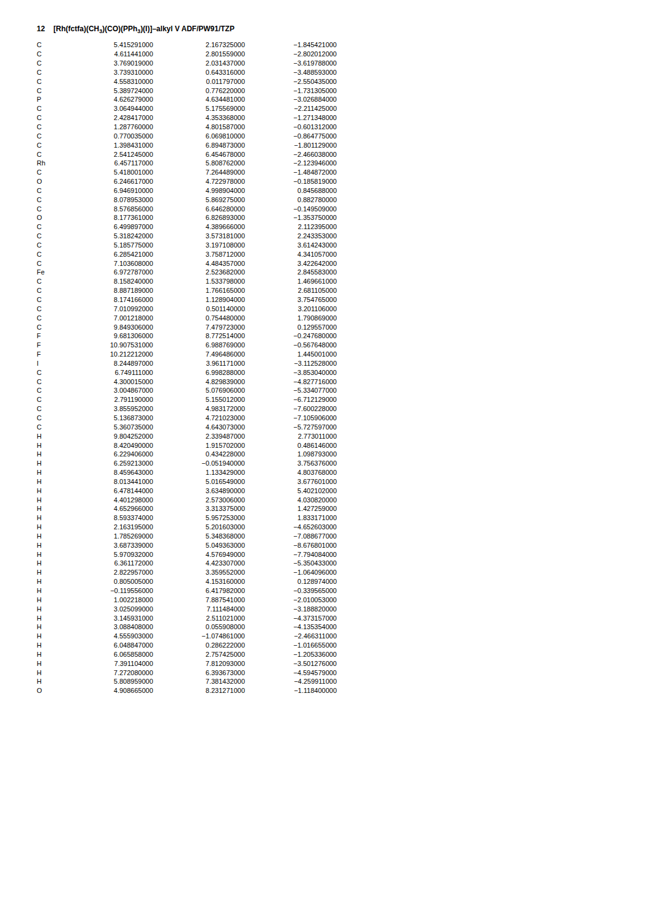12[Rh(fctfa)(CH3)(CO)(PPh3)(I)]–alkyl V ADF/PW91/TZP
| C | 5.415291000 | 2.167325000 | −1.845421000 |
| C | 4.611441000 | 2.801559000 | −2.802012000 |
| C | 3.769019000 | 2.031437000 | −3.619788000 |
| C | 3.739310000 | 0.643316000 | −3.488593000 |
| C | 4.558310000 | 0.011797000 | −2.550435000 |
| C | 5.389724000 | 0.776220000 | −1.731305000 |
| P | 4.626279000 | 4.634481000 | −3.026884000 |
| C | 3.064944000 | 5.175569000 | −2.211425000 |
| C | 2.428417000 | 4.353368000 | −1.271348000 |
| C | 1.287760000 | 4.801587000 | −0.601312000 |
| C | 0.770035000 | 6.069810000 | −0.864775000 |
| C | 1.398431000 | 6.894873000 | −1.801129000 |
| C | 2.541245000 | 6.454678000 | −2.466038000 |
| Rh | 6.457117000 | 5.808762000 | −2.123946000 |
| C | 5.418001000 | 7.264489000 | −1.484872000 |
| O | 6.246617000 | 4.722978000 | −0.185819000 |
| C | 6.946910000 | 4.998904000 | 0.845688000 |
| C | 8.078953000 | 5.869275000 | 0.882780000 |
| C | 8.576856000 | 6.646280000 | −0.149509000 |
| O | 8.177361000 | 6.826893000 | −1.353750000 |
| C | 6.499897000 | 4.389666000 | 2.112395000 |
| C | 5.318242000 | 3.573181000 | 2.243353000 |
| C | 5.185775000 | 3.197108000 | 3.614243000 |
| C | 6.285421000 | 3.758712000 | 4.341057000 |
| C | 7.103608000 | 4.484357000 | 3.422642000 |
| Fe | 6.972787000 | 2.523682000 | 2.845583000 |
| C | 8.158240000 | 1.533798000 | 1.469661000 |
| C | 8.887189000 | 1.766165000 | 2.681105000 |
| C | 8.174166000 | 1.128904000 | 3.754765000 |
| C | 7.010992000 | 0.501140000 | 3.201106000 |
| C | 7.001218000 | 0.754480000 | 1.790869000 |
| C | 9.849306000 | 7.479723000 | 0.129557000 |
| F | 9.681306000 | 8.772514000 | −0.247680000 |
| F | 10.907531000 | 6.988769000 | −0.567648000 |
| F | 10.212212000 | 7.496486000 | 1.445001000 |
| I | 8.244897000 | 3.961171000 | −3.112528000 |
| C | 6.749111000 | 6.998288000 | −3.853040000 |
| C | 4.300015000 | 4.829839000 | −4.827716000 |
| C | 3.004867000 | 5.076906000 | −5.334077000 |
| C | 2.791190000 | 5.155012000 | −6.712129000 |
| C | 3.855952000 | 4.983172000 | −7.600228000 |
| C | 5.136873000 | 4.721023000 | −7.105906000 |
| C | 5.360735000 | 4.643073000 | −5.727597000 |
| H | 9.804252000 | 2.339487000 | 2.773011000 |
| H | 8.420490000 | 1.915702000 | 0.486146000 |
| H | 6.229406000 | 0.434228000 | 1.098793000 |
| H | 6.259213000 | −0.051940000 | 3.756376000 |
| H | 8.459643000 | 1.133429000 | 4.803768000 |
| H | 8.013441000 | 5.016549000 | 3.677601000 |
| H | 6.478144000 | 3.634890000 | 5.402102000 |
| H | 4.401298000 | 2.573006000 | 4.030820000 |
| H | 4.652966000 | 3.313375000 | 1.427259000 |
| H | 8.593374000 | 5.957253000 | 1.833171000 |
| H | 2.163195000 | 5.201603000 | −4.652603000 |
| H | 1.785269000 | 5.348368000 | −7.088677000 |
| H | 3.687339000 | 5.049363000 | −8.676801000 |
| H | 5.970932000 | 4.576949000 | −7.794084000 |
| H | 6.361172000 | 4.423307000 | −5.350433000 |
| H | 2.822957000 | 3.359552000 | −1.064096000 |
| H | 0.805005000 | 4.153160000 | 0.128974000 |
| H | −0.119556000 | 6.417982000 | −0.339565000 |
| H | 1.002218000 | 7.887541000 | −2.010053000 |
| H | 3.025099000 | 7.111484000 | −3.188820000 |
| H | 3.145931000 | 2.511021000 | −4.373157000 |
| H | 3.088408000 | 0.055908000 | −4.135354000 |
| H | 4.555903000 | −1.074861000 | −2.466311000 |
| H | 6.048847000 | 0.286222000 | −1.016655000 |
| H | 6.065858000 | 2.757425000 | −1.205336000 |
| H | 7.391104000 | 7.812093000 | −3.501276000 |
| H | 7.272080000 | 6.393673000 | −4.594579000 |
| H | 5.808959000 | 7.381432000 | −4.259911000 |
| O | 4.908665000 | 8.231271000 | −1.118400000 |